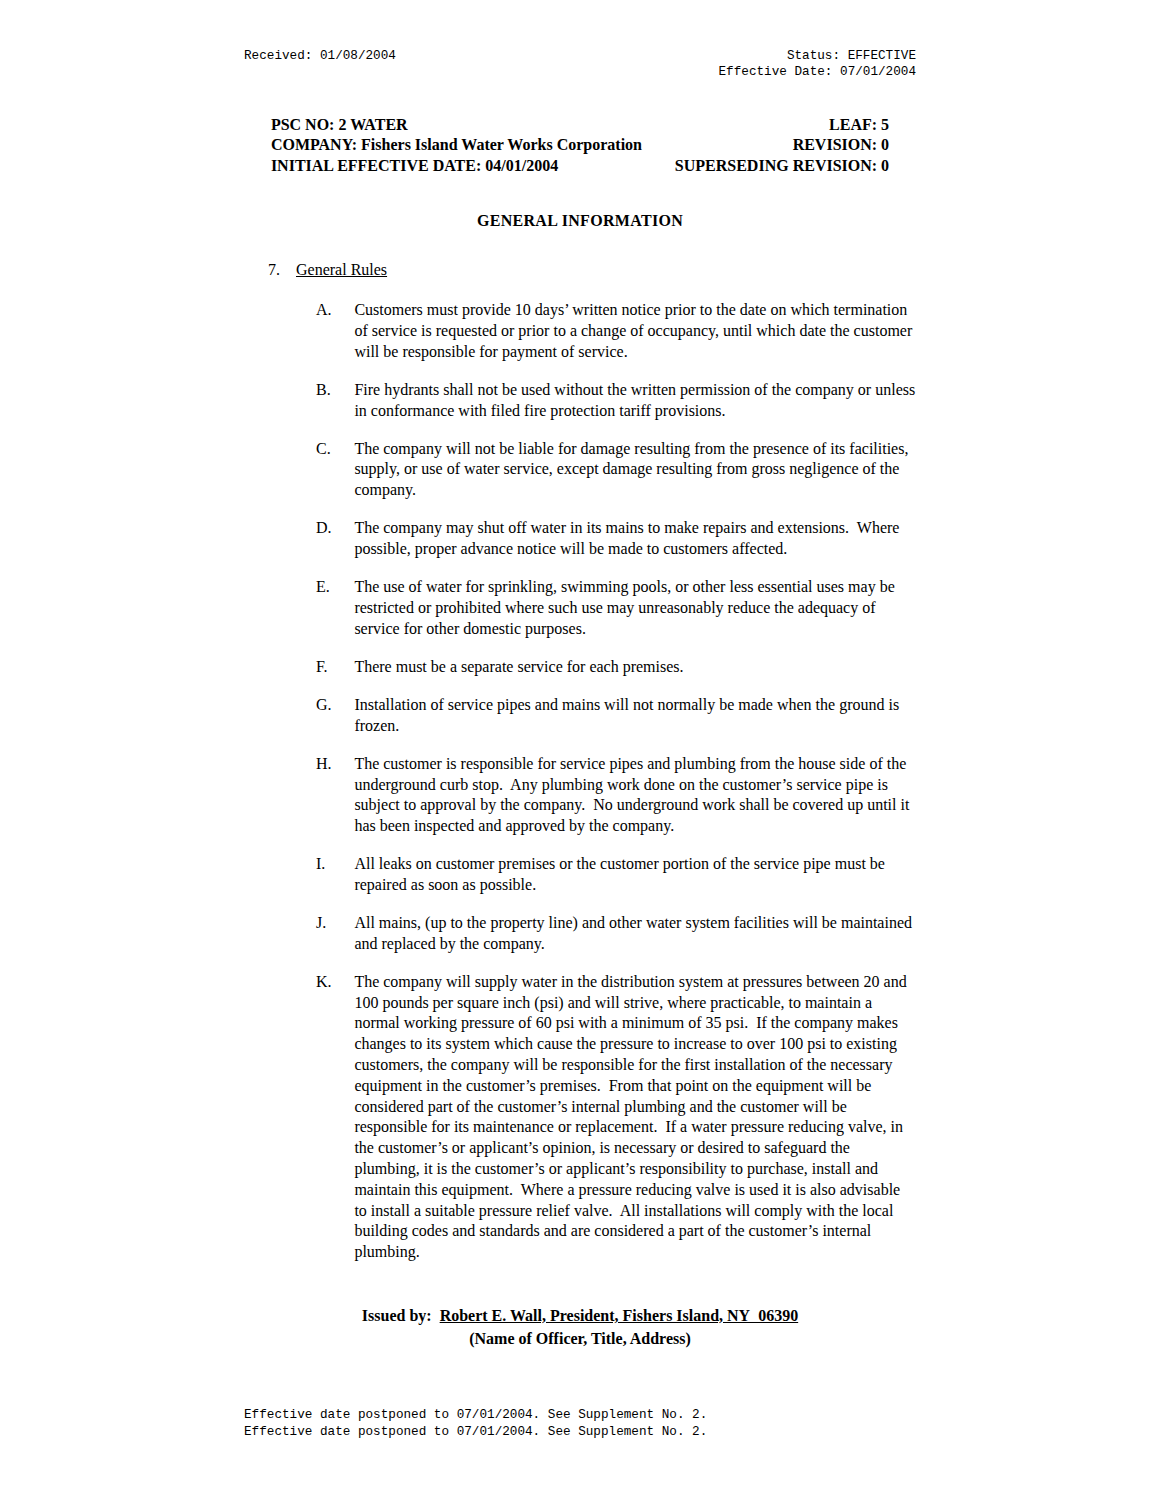Received: 01/08/2004
Status: EFFECTIVE Effective Date: 07/01/2004
PSC NO: 2 WATER LEAF: 5
COMPANY: Fishers Island Water Works Corporation REVISION: 0
INITIAL EFFECTIVE DATE: 04/01/2004 SUPERSEDING REVISION: 0
GENERAL INFORMATION
7. General Rules
A. Customers must provide 10 days’ written notice prior to the date on which termination of service is requested or prior to a change of occupancy, until which date the customer will be responsible for payment of service.
B. Fire hydrants shall not be used without the written permission of the company or unless in conformance with filed fire protection tariff provisions.
C. The company will not be liable for damage resulting from the presence of its facilities, supply, or use of water service, except damage resulting from gross negligence of the company.
D. The company may shut off water in its mains to make repairs and extensions. Where possible, proper advance notice will be made to customers affected.
E. The use of water for sprinkling, swimming pools, or other less essential uses may be restricted or prohibited where such use may unreasonably reduce the adequacy of service for other domestic purposes.
F. There must be a separate service for each premises.
G. Installation of service pipes and mains will not normally be made when the ground is frozen.
H. The customer is responsible for service pipes and plumbing from the house side of the underground curb stop. Any plumbing work done on the customer’s service pipe is subject to approval by the company. No underground work shall be covered up until it has been inspected and approved by the company.
I. All leaks on customer premises or the customer portion of the service pipe must be repaired as soon as possible.
J. All mains, (up to the property line) and other water system facilities will be maintained and replaced by the company.
K. The company will supply water in the distribution system at pressures between 20 and 100 pounds per square inch (psi) and will strive, where practicable, to maintain a normal working pressure of 60 psi with a minimum of 35 psi. If the company makes changes to its system which cause the pressure to increase to over 100 psi to existing customers, the company will be responsible for the first installation of the necessary equipment in the customer’s premises. From that point on the equipment will be considered part of the customer’s internal plumbing and the customer will be responsible for its maintenance or replacement. If a water pressure reducing valve, in the customer’s or applicant’s opinion, is necessary or desired to safeguard the plumbing, it is the customer’s or applicant’s responsibility to purchase, install and maintain this equipment. Where a pressure reducing valve is used it is also advisable to install a suitable pressure relief valve. All installations will comply with the local building codes and standards and are considered a part of the customer’s internal plumbing.
Issued by: Robert E. Wall, President, Fishers Island, NY 06390
(Name of Officer, Title, Address)
Effective date postponed to 07/01/2004. See Supplement No. 2. Effective date postponed to 07/01/2004. See Supplement No. 2.